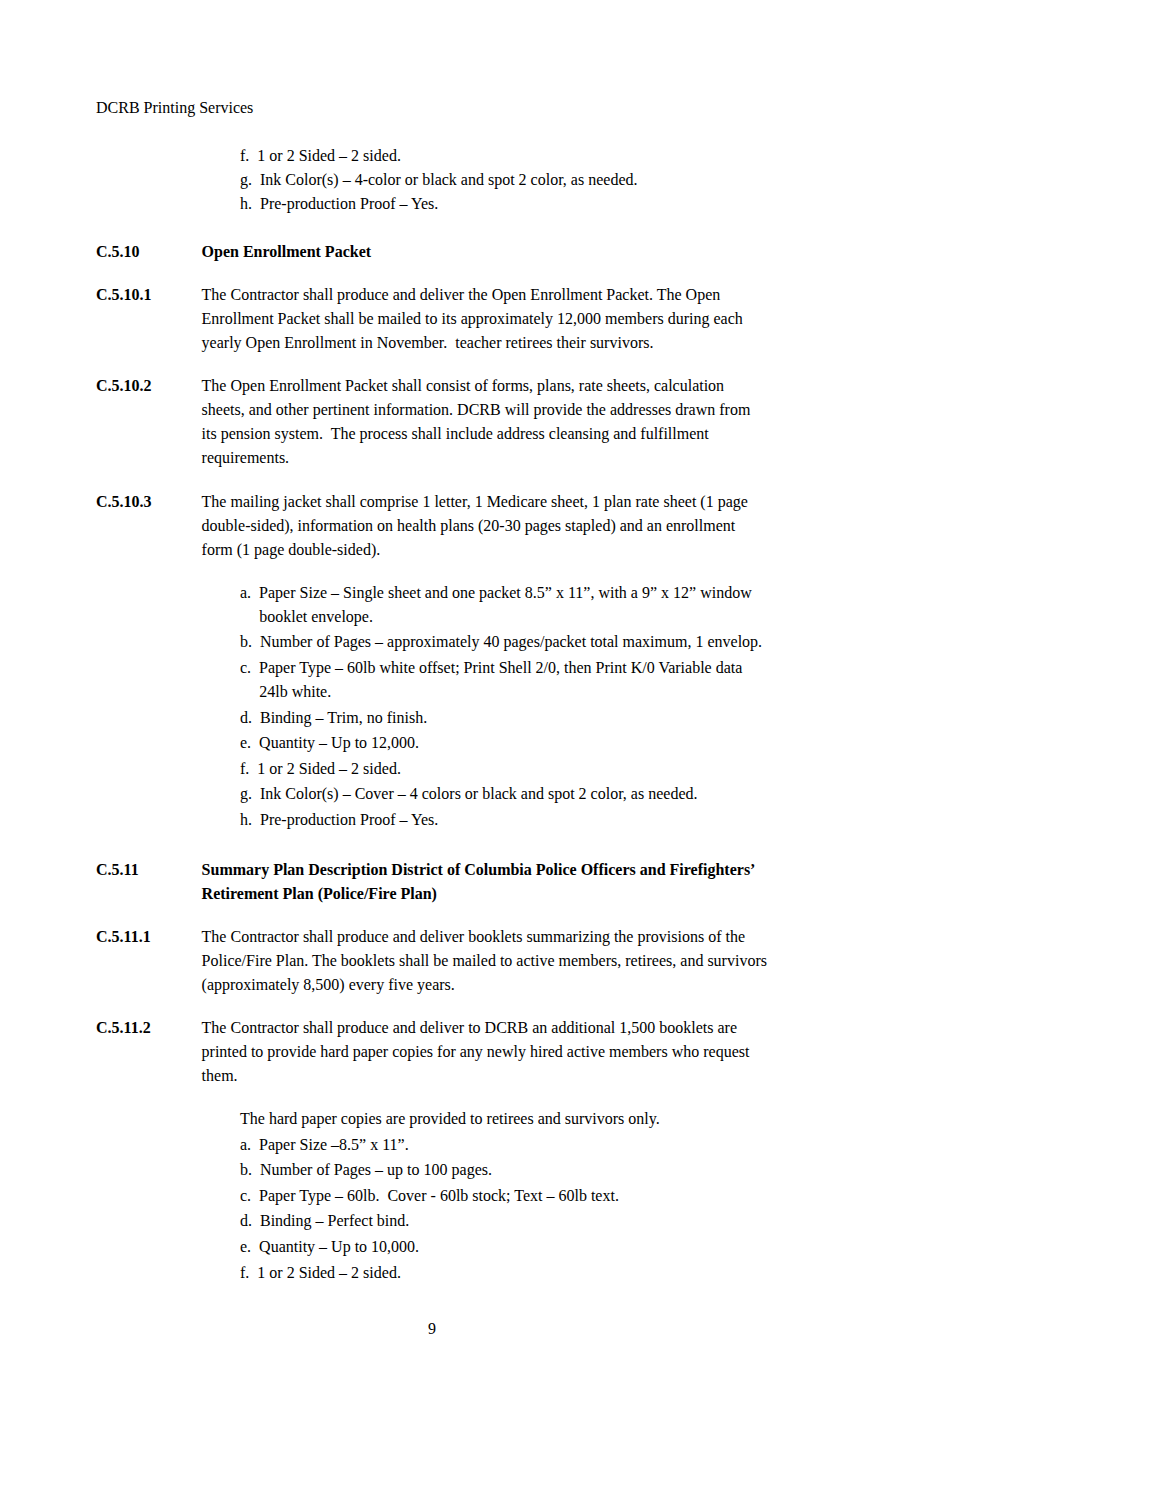DCRB Printing Services
f. 1 or 2 Sided – 2 sided.
g. Ink Color(s) – 4-color or black and spot 2 color, as needed.
h. Pre-production Proof – Yes.
C.5.10
Open Enrollment Packet
C.5.10.1
The Contractor shall produce and deliver the Open Enrollment Packet. The Open Enrollment Packet shall be mailed to its approximately 12,000 members during each yearly Open Enrollment in November. teacher retirees their survivors.
C.5.10.2
The Open Enrollment Packet shall consist of forms, plans, rate sheets, calculation sheets, and other pertinent information. DCRB will provide the addresses drawn from its pension system. The process shall include address cleansing and fulfillment requirements.
C.5.10.3
The mailing jacket shall comprise 1 letter, 1 Medicare sheet, 1 plan rate sheet (1 page double-sided), information on health plans (20-30 pages stapled) and an enrollment form (1 page double-sided).
a. Paper Size – Single sheet and one packet 8.5” x 11”, with a 9” x 12” window booklet envelope.
b. Number of Pages – approximately 40 pages/packet total maximum, 1 envelop.
c. Paper Type – 60lb white offset; Print Shell 2/0, then Print K/0 Variable data 24lb white.
d. Binding – Trim, no finish.
e. Quantity – Up to 12,000.
f. 1 or 2 Sided – 2 sided.
g. Ink Color(s) – Cover – 4 colors or black and spot 2 color, as needed.
h. Pre-production Proof – Yes.
C.5.11
Summary Plan Description District of Columbia Police Officers and Firefighters’ Retirement Plan (Police/Fire Plan)
C.5.11.1
The Contractor shall produce and deliver booklets summarizing the provisions of the Police/Fire Plan. The booklets shall be mailed to active members, retirees, and survivors (approximately 8,500) every five years.
C.5.11.2
The Contractor shall produce and deliver to DCRB an additional 1,500 booklets are printed to provide hard paper copies for any newly hired active members who request them.
The hard paper copies are provided to retirees and survivors only.
a. Paper Size –8.5” x 11”.
b. Number of Pages – up to 100 pages.
c. Paper Type – 60lb. Cover - 60lb stock; Text – 60lb text.
d. Binding – Perfect bind.
e. Quantity – Up to 10,000.
f. 1 or 2 Sided – 2 sided.
9